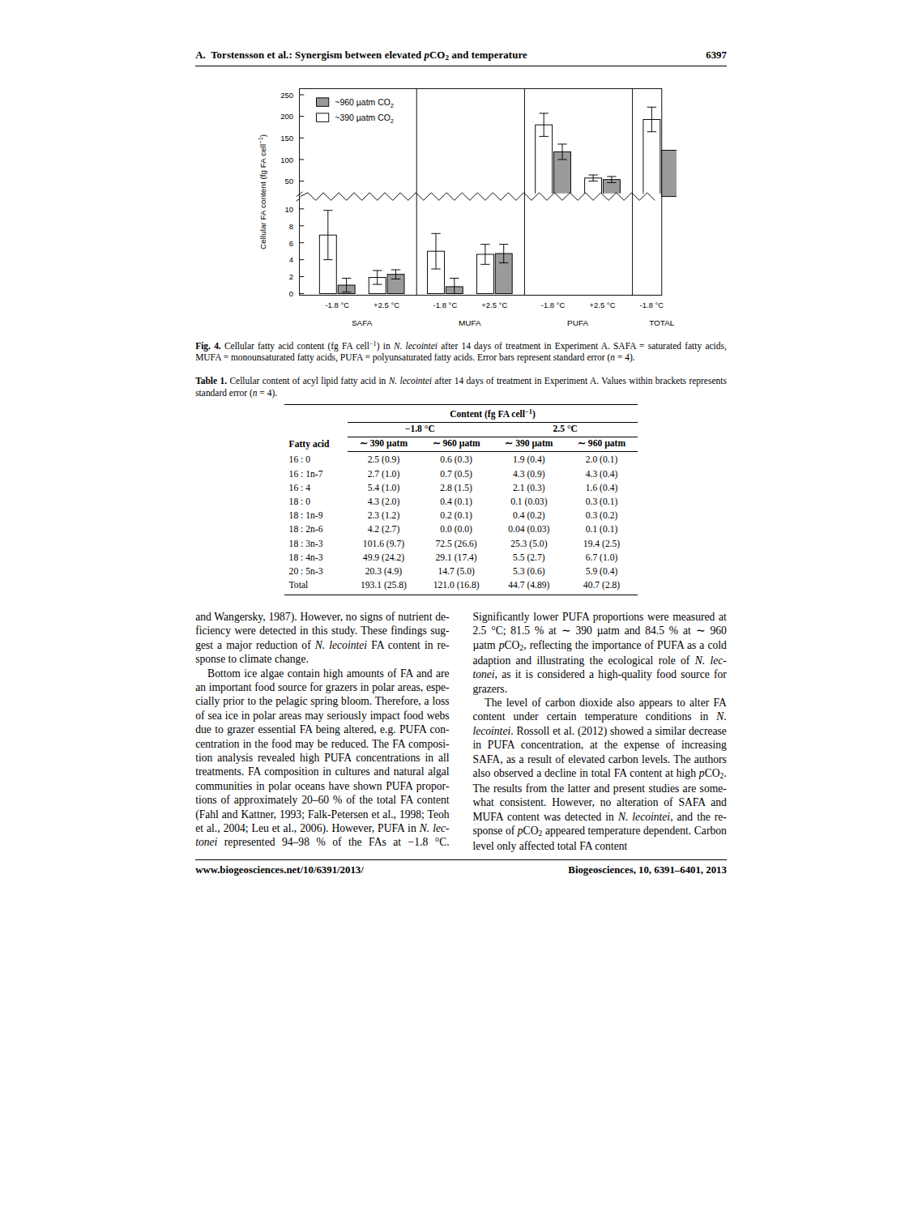A. Torstensson et al.: Synergism between elevated p CO2 and temperature
6397
250 200 150 100 50 10 8 6 4 2 0 Cellular FA content (fg FA cell−1) ~960 µatm CO2 ~390 µatm CO2 -1.8 °C +2.5 °C -1.8 °C +2.5 °C -1.8 °C +2.5 °C -1.8 °C SAFA MUFA PUFA TOTAL
Fig. 4. Cellular fatty acid content (fg FA cell−1) in N. lecointei after 14 days of treatment in Experiment A. SAFA = saturated fatty acids, MUFA = monounsaturated fatty acids, PUFA = polyunsaturated fatty acids. Error bars represent standard error (n = 4).
Table 1. Cellular content of acyl lipid fatty acid in N. lecointei after 14 days of treatment in Experiment A. Values within brackets represents standard error (n = 4).
| Fatty acid | Content (fg FA cell −1 ) |
| --- | --- |
| −1.8 °C | 2.5 °C |
| ∼ 390 µatm | ∼ 960 µatm | ∼ 390 µatm | ∼ 960 µatm |
| 16 : 0 | 2.5 (0.9) | 0.6 (0.3) | 1.9 (0.4) | 2.0 (0.1) |
| 16 : 1n-7 | 2.7 (1.0) | 0.7 (0.5) | 4.3 (0.9) | 4.3 (0.4) |
| 16 : 4 | 5.4 (1.0) | 2.8 (1.5) | 2.1 (0.3) | 1.6 (0.4) |
| 18 : 0 | 4.3 (2.0) | 0.4 (0.1) | 0.1 (0.03) | 0.3 (0.1) |
| 18 : 1n-9 | 2.3 (1.2) | 0.2 (0.1) | 0.4 (0.2) | 0.3 (0.2) |
| 18 : 2n-6 | 4.2 (2.7) | 0.0 (0.0) | 0.04 (0.03) | 0.1 (0.1) |
| 18 : 3n-3 | 101.6 (9.7) | 72.5 (26.6) | 25.3 (5.0) | 19.4 (2.5) |
| 18 : 4n-3 | 49.9 (24.2) | 29.1 (17.4) | 5.5 (2.7) | 6.7 (1.0) |
| 20 : 5n-3 | 20.3 (4.9) | 14.7 (5.0) | 5.3 (0.6) | 5.9 (0.4) |
| Total | 193.1 (25.8) | 121.0 (16.8) | 44.7 (4.89) | 40.7 (2.8) |
and Wangersky, 1987). However, no signs of nutrient deficiency were detected in this study. These findings suggest a major reduction of N. lecointei FA content in response to climate change.
Bottom ice algae contain high amounts of FA and are an important food source for grazers in polar areas, especially prior to the pelagic spring bloom. Therefore, a loss of sea ice in polar areas may seriously impact food webs due to grazer essential FA being altered, e.g. PUFA concentration in the food may be reduced. The FA composition analysis revealed high PUFA concentrations in all treatments. FA composition in cultures and natural algal communities in polar oceans have shown PUFA proportions of approximately 20–60 % of the total FA content (Fahl and Kattner, 1993; Falk-Petersen et al., 1998; Teoh et al., 2004; Leu et al., 2006). However, PUFA in N. lectonei represented 94–98 % of the FAs at −1.8 °C. Significantly lower PUFA proportions were measured at 2.5 °C; 81.5 % at ∼ 390 µatm and 84.5 % at ∼ 960 µatm p CO2, reflecting the importance of PUFA as a cold adaption and illustrating the ecological role of N. lectonei, as it is considered a high-quality food source for grazers.
The level of carbon dioxide also appears to alter FA content under certain temperature conditions in N. lecointei. Rossoll et al. (2012) showed a similar decrease in PUFA concentration, at the expense of increasing SAFA, as a result of elevated carbon levels. The authors also observed a decline in total FA content at high p CO2. The results from the latter and present studies are somewhat consistent. However, no alteration of SAFA and MUFA content was detected in N. lecointei, and the response of p CO2 appeared temperature dependent. Carbon level only affected total FA content
www.biogeosciences.net/10/6391/2013/
Biogeosciences, 10, 6391–6401, 2013